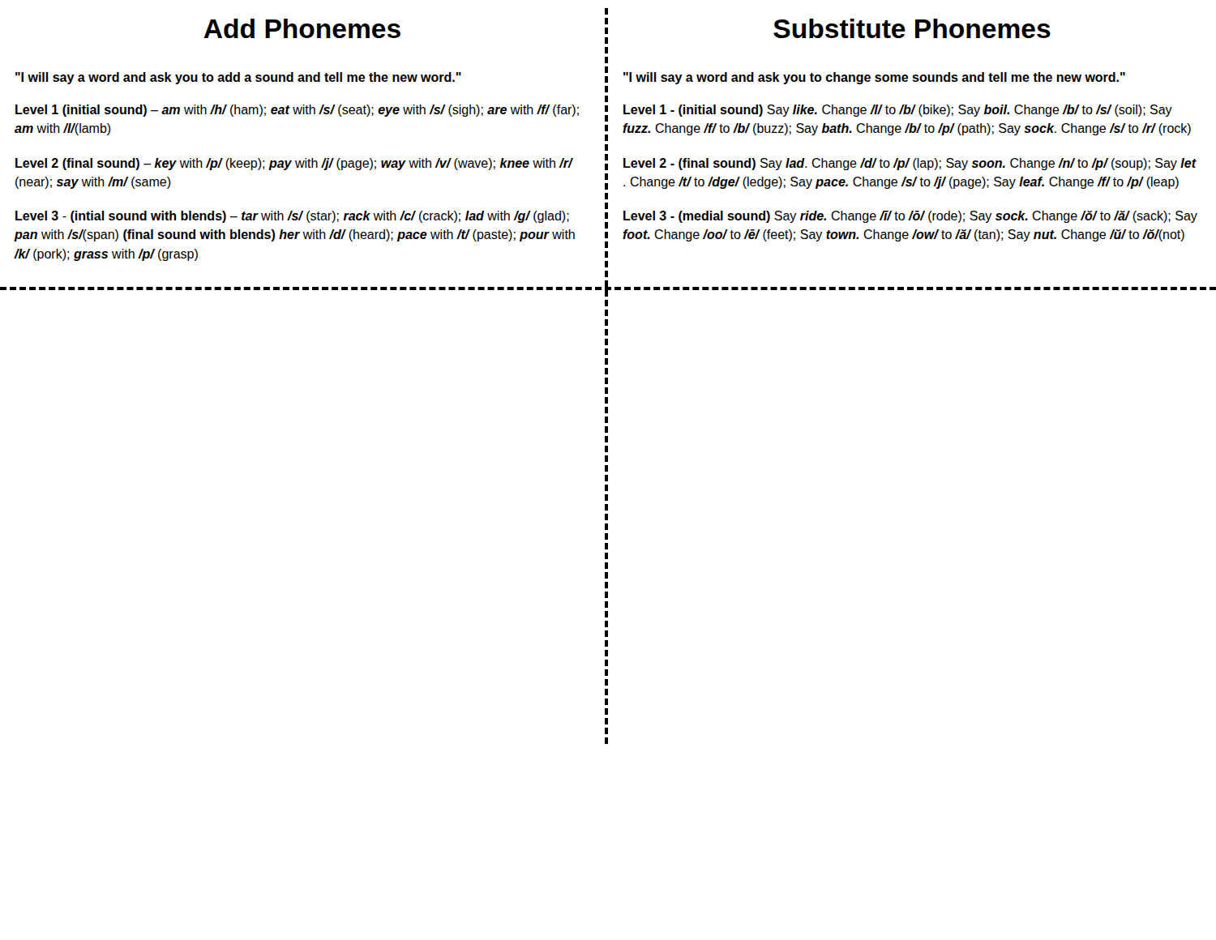Add Phonemes
"I will say a word and ask you to add a sound and tell me the new word."
Level 1 (initial sound) – am with /h/ (ham); eat with /s/ (seat); eye with /s/ (sigh); are with /f/ (far); am with /l/(lamb)
Level 2 (final sound) – key with /p/ (keep); pay with /j/ (page); way with /v/ (wave); knee with /r/ (near); say with /m/ (same)
Level 3 - (intial sound with blends) – tar with /s/ (star); rack with /c/ (crack); lad with /g/ (glad); pan with /s/(span) (final sound with blends) her with /d/ (heard); pace with /t/ (paste); pour with /k/ (pork); grass with /p/ (grasp)
Substitute Phonemes
"I will say a word and ask you to change some sounds and tell me the new word."
Level 1 - (initial sound) Say like. Change /l/ to /b/ (bike); Say boil. Change /b/ to /s/ (soil); Say fuzz. Change /f/ to /b/ (buzz); Say bath. Change /b/ to /p/ (path); Say sock. Change /s/ to /r/ (rock)
Level 2 - (final sound) Say lad. Change /d/ to /p/ (lap); Say soon. Change /n/ to /p/ (soup); Say let . Change /t/ to /dge/ (ledge); Say pace. Change /s/ to /j/ (page); Say leaf. Change /f/ to /p/ (leap)
Level 3 - (medial sound) Say ride. Change /ī/ to /ō/ (rode); Say sock. Change /ŏ/ to /ă/ (sack); Say foot. Change /oo/ to /ē/ (feet); Say town. Change /ow/ to /ă/ (tan); Say nut. Change /ŭ/ to /ŏ/(not)